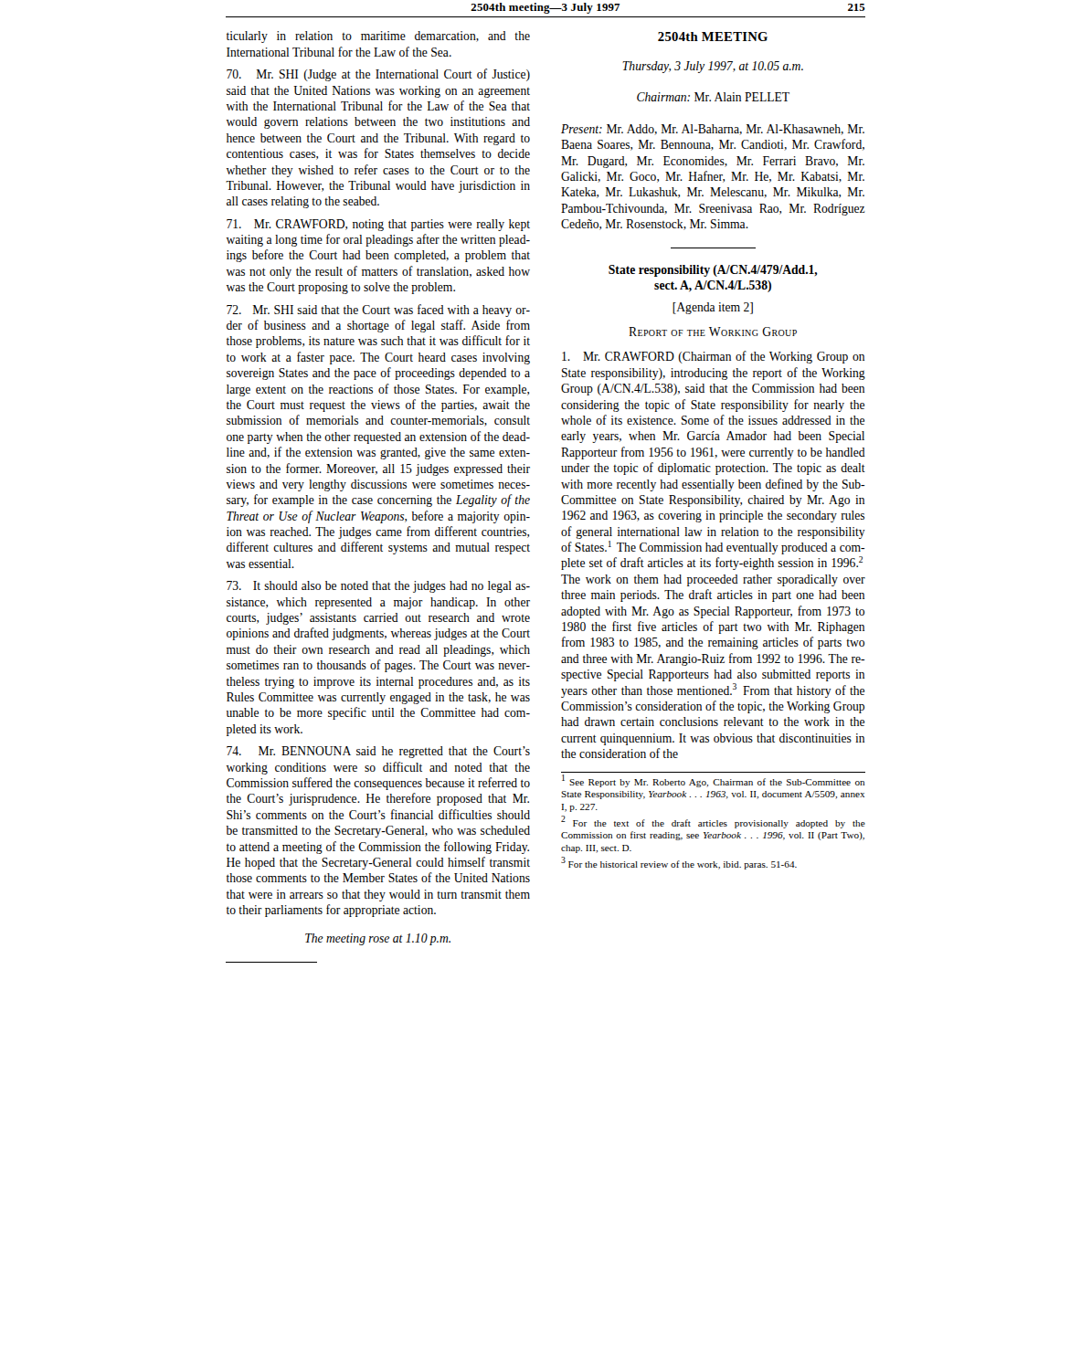2504th meeting—3 July 1997 215
ticularly in relation to maritime demarcation, and the International Tribunal for the Law of the Sea.
70. Mr. SHI (Judge at the International Court of Justice) said that the United Nations was working on an agreement with the International Tribunal for the Law of the Sea that would govern relations between the two institutions and hence between the Court and the Tribunal. With regard to contentious cases, it was for States themselves to decide whether they wished to refer cases to the Court or to the Tribunal. However, the Tribunal would have jurisdiction in all cases relating to the seabed.
71. Mr. CRAWFORD, noting that parties were really kept waiting a long time for oral pleadings after the written pleadings before the Court had been completed, a problem that was not only the result of matters of translation, asked how was the Court proposing to solve the problem.
72. Mr. SHI said that the Court was faced with a heavy order of business and a shortage of legal staff. Aside from those problems, its nature was such that it was difficult for it to work at a faster pace. The Court heard cases involving sovereign States and the pace of proceedings depended to a large extent on the reactions of those States. For example, the Court must request the views of the parties, await the submission of memorials and counter-memorials, consult one party when the other requested an extension of the deadline and, if the extension was granted, give the same extension to the former. Moreover, all 15 judges expressed their views and very lengthy discussions were sometimes necessary, for example in the case concerning the Legality of the Threat or Use of Nuclear Weapons, before a majority opinion was reached. The judges came from different countries, different cultures and different systems and mutual respect was essential.
73. It should also be noted that the judges had no legal assistance, which represented a major handicap. In other courts, judges’ assistants carried out research and wrote opinions and drafted judgments, whereas judges at the Court must do their own research and read all pleadings, which sometimes ran to thousands of pages. The Court was nevertheless trying to improve its internal procedures and, as its Rules Committee was currently engaged in the task, he was unable to be more specific until the Committee had completed its work.
74. Mr. BENNOUNA said he regretted that the Court’s working conditions were so difficult and noted that the Commission suffered the consequences because it referred to the Court’s jurisprudence. He therefore proposed that Mr. Shi’s comments on the Court’s financial difficulties should be transmitted to the Secretary-General, who was scheduled to attend a meeting of the Commission the following Friday. He hoped that the Secretary-General could himself transmit those comments to the Member States of the United Nations that were in arrears so that they would in turn transmit them to their parliaments for appropriate action.
The meeting rose at 1.10 p.m.
2504th MEETING
Thursday, 3 July 1997, at 10.05 a.m.
Chairman: Mr. Alain PELLET
Present: Mr. Addo, Mr. Al-Baharna, Mr. Al-Khasawneh, Mr. Baena Soares, Mr. Bennouna, Mr. Candioti, Mr. Crawford, Mr. Dugard, Mr. Economides, Mr. Ferrari Bravo, Mr. Galicki, Mr. Goco, Mr. Hafner, Mr. He, Mr. Kabatsi, Mr. Kateka, Mr. Lukashuk, Mr. Melescanu, Mr. Mikulka, Mr. Pambou-Tchivounda, Mr. Sreenivasa Rao, Mr. Rodríguez Cedeño, Mr. Rosenstock, Mr. Simma.
State responsibility (A/CN.4/479/Add.1,
sect. A, A/CN.4/L.538)
[Agenda item 2]
Report of the Working Group
1. Mr. CRAWFORD (Chairman of the Working Group on State responsibility), introducing the report of the Working Group (A/CN.4/L.538), said that the Commission had been considering the topic of State responsibility for nearly the whole of its existence. Some of the issues addressed in the early years, when Mr. García Amador had been Special Rapporteur from 1956 to 1961, were currently to be handled under the topic of diplomatic protection. The topic as dealt with more recently had essentially been defined by the Sub-Committee on State Responsibility, chaired by Mr. Ago in 1962 and 1963, as covering in principle the secondary rules of general international law in relation to the responsibility of States.1 The Commission had eventually produced a complete set of draft articles at its forty-eighth session in 1996.2 The work on them had proceeded rather sporadically over three main periods. The draft articles in part one had been adopted with Mr. Ago as Special Rapporteur, from 1973 to 1980 the first five articles of part two with Mr. Riphagen from 1983 to 1985, and the remaining articles of parts two and three with Mr. Arangio-Ruiz from 1992 to 1996. The respective Special Rapporteurs had also submitted reports in years other than those mentioned.3 From that history of the Commission’s consideration of the topic, the Working Group had drawn certain conclusions relevant to the work in the current quinquennium. It was obvious that discontinuities in the consideration of the
1 See Report by Mr. Roberto Ago, Chairman of the Sub-Committee on State Responsibility, Yearbook . . . 1963, vol. II, document A/5509, annex I, p. 227.
2 For the text of the draft articles provisionally adopted by the Commission on first reading, see Yearbook . . . 1996, vol. II (Part Two), chap. III, sect. D.
3 For the historical review of the work, ibid. paras. 51-64.